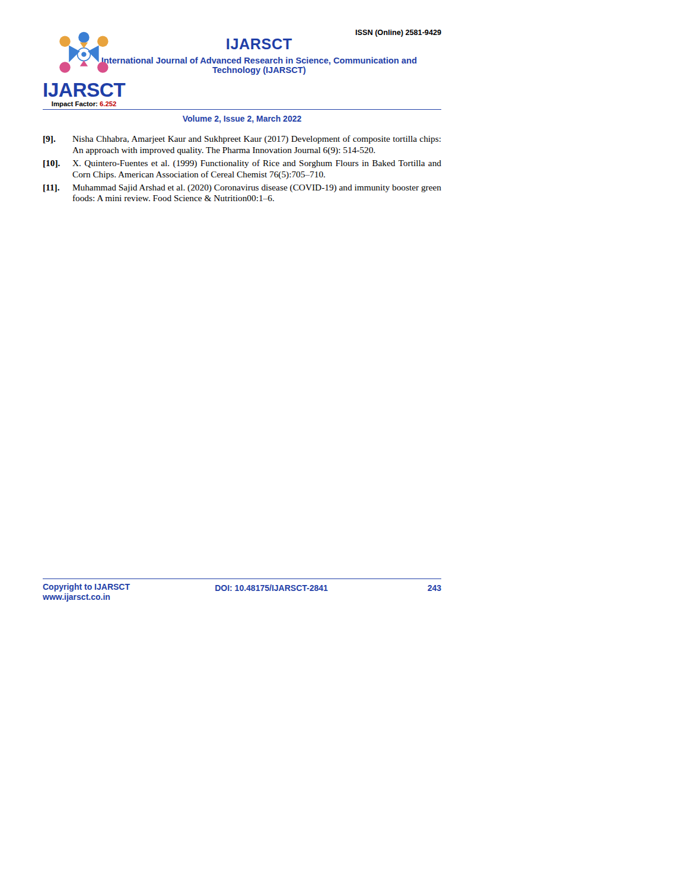IJARSCT
Impact Factor: 6.252
ISSN (Online) 2581-9429
IJARSCT
International Journal of Advanced Research in Science, Communication and Technology (IJARSCT)
Volume 2, Issue 2, March 2022
Nisha Chhabra, Amarjeet Kaur and Sukhpreet Kaur (2017) Development of composite tortilla chips: An approach with improved quality. The Pharma Innovation Journal 6(9): 514-520.
X. Quintero-Fuentes et al. (1999) Functionality of Rice and Sorghum Flours in Baked Tortilla and Corn Chips. American Association of Cereal Chemist 76(5):705–710.
Muhammad Sajid Arshad et al. (2020) Coronavirus disease (COVID-19) and immunity booster green foods: A mini review. Food Science & Nutrition00:1–6.
Copyright to IJARSCT
www.ijarsct.co.in
DOI: 10.48175/IJARSCT-2841
243